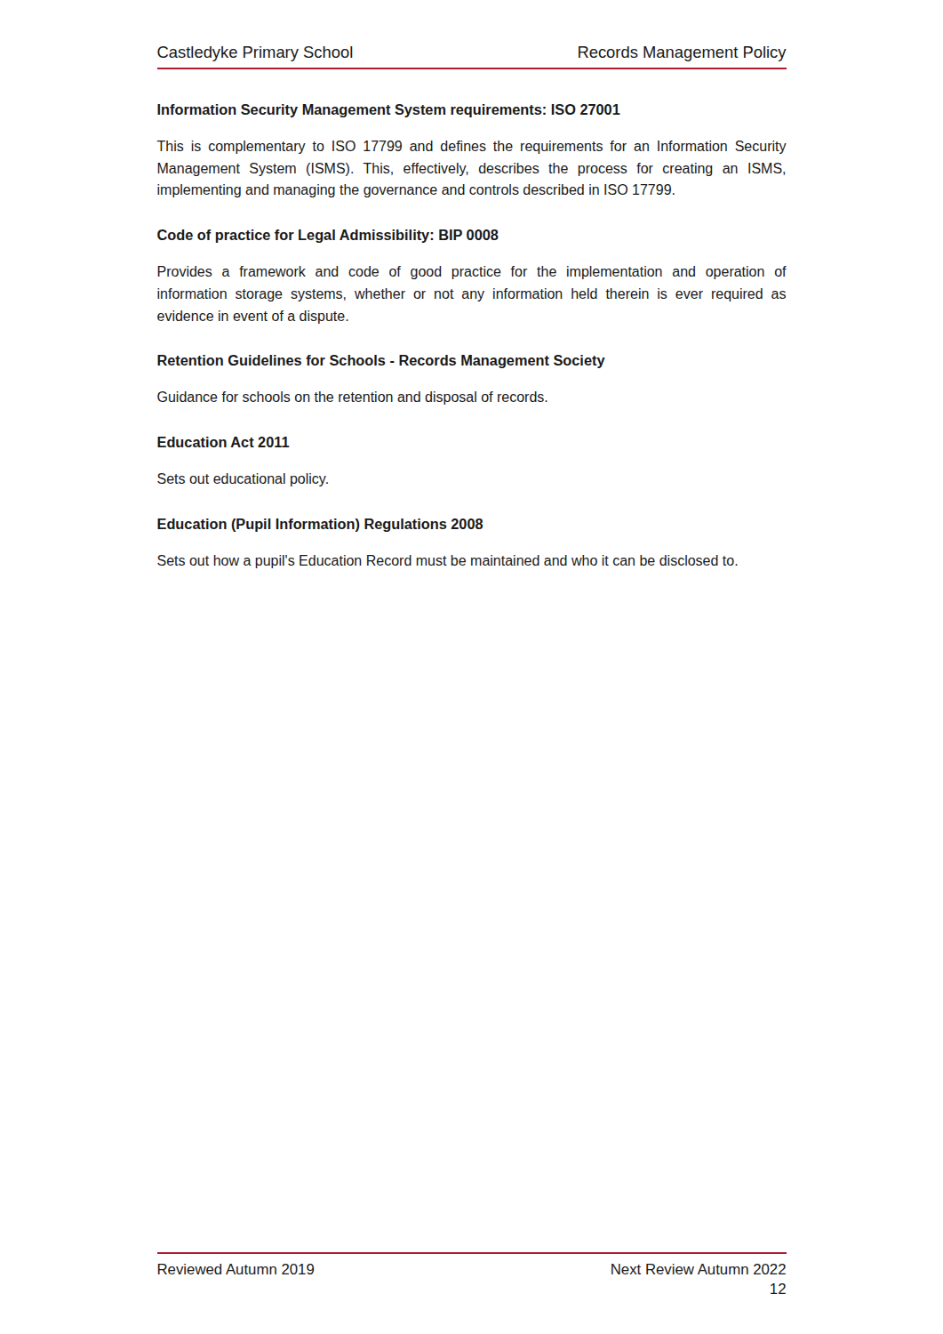Castledyke Primary School Records Management Policy
Information Security Management System requirements: ISO 27001
This is complementary to ISO 17799 and defines the requirements for an Information Security Management System (ISMS). This, effectively, describes the process for creating an ISMS, implementing and managing the governance and controls described in ISO 17799.
Code of practice for Legal Admissibility: BIP 0008
Provides a framework and code of good practice for the implementation and operation of information storage systems, whether or not any information held therein is ever required as evidence in event of a dispute.
Retention Guidelines for Schools - Records Management Society
Guidance for schools on the retention and disposal of records.
Education Act 2011
Sets out educational policy.
Education (Pupil Information) Regulations 2008
Sets out how a pupil's Education Record must be maintained and who it can be disclosed to.
Reviewed Autumn 2019 Next Review Autumn 202212